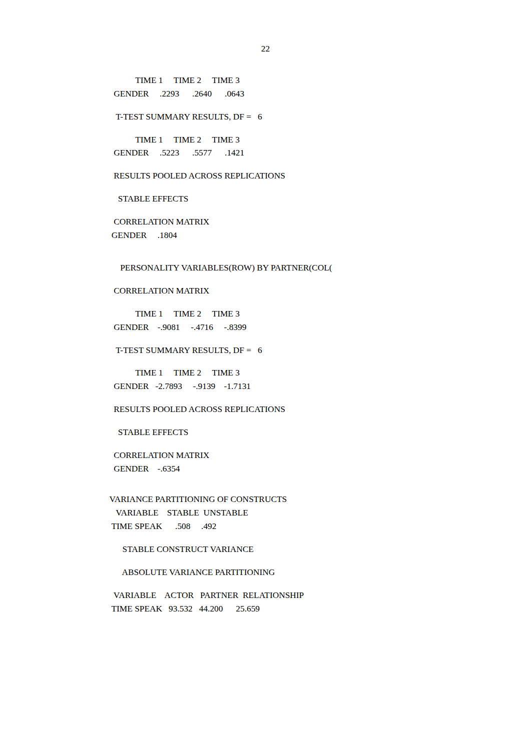22
            TIME 1     TIME 2     TIME 3
  GENDER     .2293      .2640      .0643
   T-TEST SUMMARY RESULTS, DF =   6
            TIME 1     TIME 2     TIME 3
  GENDER     .5223      .5577      .1421
  RESULTS POOLED ACROSS REPLICATIONS
    STABLE EFFECTS
  CORRELATION MATRIX
 GENDER     .1804
     PERSONALITY VARIABLES(ROW) BY PARTNER(COL(
  CORRELATION MATRIX
            TIME 1     TIME 2     TIME 3
  GENDER    -.9081     -.4716     -.8399
   T-TEST SUMMARY RESULTS, DF =   6
            TIME 1     TIME 2     TIME 3
  GENDER   -2.7893     -.9139    -1.7131
  RESULTS POOLED ACROSS REPLICATIONS
    STABLE EFFECTS
  CORRELATION MATRIX
  GENDER    -.6354
VARIANCE PARTITIONING OF CONSTRUCTS
   VARIABLE    STABLE  UNSTABLE
 TIME SPEAK      .508     .492
      STABLE CONSTRUCT VARIANCE
      ABSOLUTE VARIANCE PARTITIONING
  VARIABLE    ACTOR   PARTNER  RELATIONSHIP
 TIME SPEAK   93.532   44.200      25.659